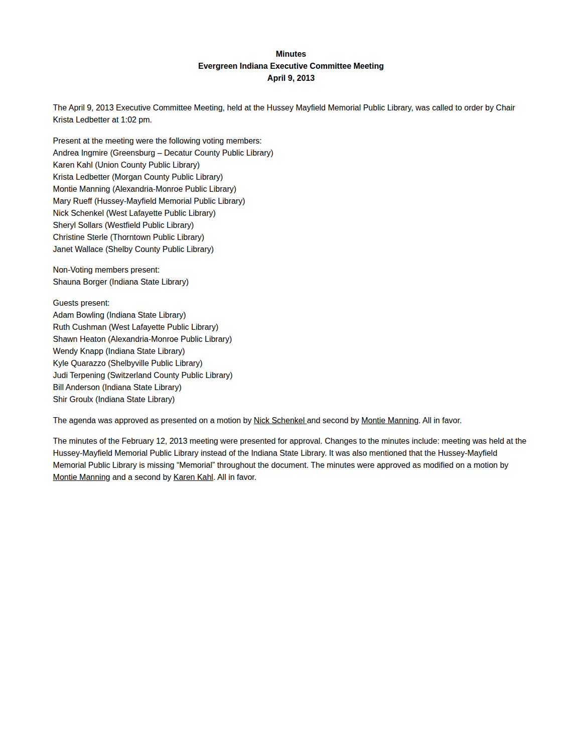Minutes
Evergreen Indiana Executive Committee Meeting
April 9, 2013
The April 9, 2013 Executive Committee Meeting, held at the Hussey Mayfield Memorial Public Library, was called to order by Chair Krista Ledbetter at 1:02 pm.
Present at the meeting were the following voting members:
Andrea Ingmire (Greensburg – Decatur County Public Library)
Karen Kahl (Union County Public Library)
Krista Ledbetter (Morgan County Public Library)
Montie Manning (Alexandria-Monroe Public Library)
Mary Rueff (Hussey-Mayfield Memorial Public Library)
Nick Schenkel (West Lafayette Public Library)
Sheryl Sollars (Westfield Public Library)
Christine Sterle (Thorntown Public Library)
Janet Wallace (Shelby County Public Library)
Non-Voting members present:
Shauna Borger (Indiana State Library)
Guests present:
Adam Bowling (Indiana State Library)
Ruth Cushman (West Lafayette Public Library)
Shawn Heaton (Alexandria-Monroe Public Library)
Wendy Knapp (Indiana State Library)
Kyle Quarazzo (Shelbyville Public Library)
Judi Terpening (Switzerland County Public Library)
Bill Anderson (Indiana State Library)
Shir Groulx (Indiana State Library)
The agenda was approved as presented on a motion by Nick Schenkel and second by Montie Manning. All in favor.
The minutes of the February 12, 2013 meeting were presented for approval. Changes to the minutes include: meeting was held at the Hussey-Mayfield Memorial Public Library instead of the Indiana State Library. It was also mentioned that the Hussey-Mayfield Memorial Public Library is missing “Memorial” throughout the document. The minutes were approved as modified on a motion by Montie Manning and a second by Karen Kahl. All in favor.